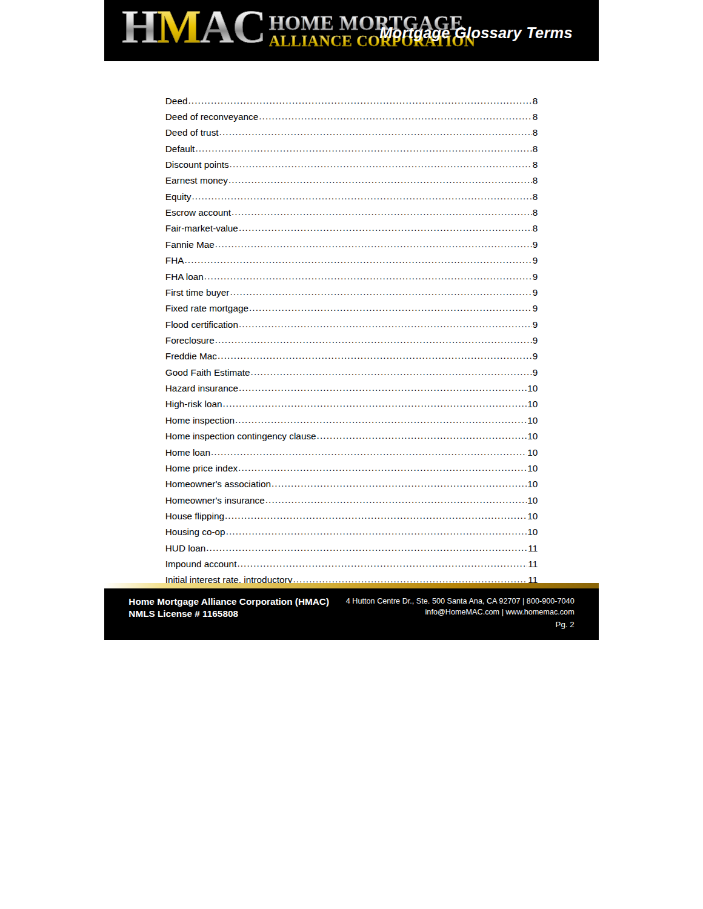HMAC
HOME MORTGAGE
ALLIANCE CORPORATION
Mortgage Glossary Terms
Deed................................................................................................................................. 8
Deed of reconveyance..................................................................................................... 8
Deed of trust................................................................................................................. 8
Default.............................................................................................................................. 8
Discount points............................................................................................................. 8
Earnest money............................................................................................................. 8
Equity............................................................................................................................... 8
Escrow account............................................................................................................ 8
Fair-market-value......................................................................................................... 8
Fannie Mae.................................................................................................................. 9
FHA.................................................................................................................................. 9
FHA loan..................................................................................................................... 9
First time buyer............................................................................................................. 9
Fixed rate mortgage..................................................................................................... 9
Flood certification......................................................................................................... 9
Foreclosure.................................................................................................................. 9
Freddie Mac.................................................................................................................. 9
Good Faith Estimate..................................................................................................... 9
Hazard insurance......................................................................................................... 10
High-risk loan............................................................................................................... 10
Home inspection.......................................................................................................... 10
Home inspection contingency clause......................................................................... 10
Home loan................................................................................................................... 10
Home price index......................................................................................................... 10
Homeowner's association............................................................................................. 10
Homeowner's insurance............................................................................................... 10
House flipping.............................................................................................................. 10
Housing co-op............................................................................................................. 10
HUD loan.................................................................................................................... 11
Impound account......................................................................................................... 11
Initial interest rate, introductory.................................................................................. 11
Investment property..................................................................................................... 11
Joint ownership............................................................................................................ 11
Joint tenancy............................................................................................................... 11
Home Mortgage Alliance Corporation (HMAC)
NMLS License # 1165808
4 Hutton Centre Dr., Ste. 500 Santa Ana, CA 92707 | 800-900-7040
info@HomeMAC.com | www.homemac.com
Pg. 2